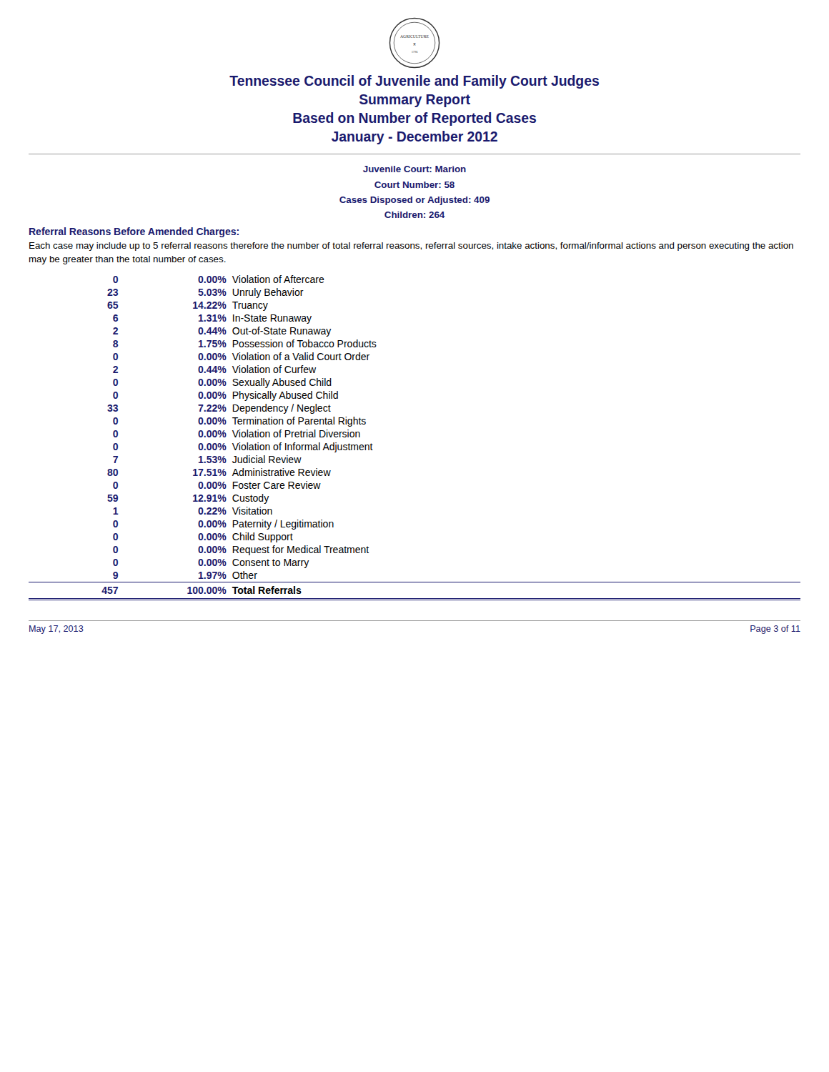Tennessee Council of Juvenile and Family Court Judges
Summary Report
Based on Number of Reported Cases
January - December 2012
Juvenile Court: Marion
Court Number: 58
Cases Disposed or Adjusted: 409
Children: 264
Referral Reasons Before Amended Charges:
Each case may include up to 5 referral reasons therefore the number of total referral reasons, referral sources, intake actions, formal/informal actions and person executing the action may be greater than the total number of cases.
| 0 | 0.00% | Violation of Aftercare |
| 23 | 5.03% | Unruly Behavior |
| 65 | 14.22% | Truancy |
| 6 | 1.31% | In-State Runaway |
| 2 | 0.44% | Out-of-State Runaway |
| 8 | 1.75% | Possession of Tobacco Products |
| 0 | 0.00% | Violation of a Valid Court Order |
| 2 | 0.44% | Violation of Curfew |
| 0 | 0.00% | Sexually Abused Child |
| 0 | 0.00% | Physically Abused Child |
| 33 | 7.22% | Dependency / Neglect |
| 0 | 0.00% | Termination of Parental Rights |
| 0 | 0.00% | Violation of Pretrial Diversion |
| 0 | 0.00% | Violation of Informal Adjustment |
| 7 | 1.53% | Judicial Review |
| 80 | 17.51% | Administrative Review |
| 0 | 0.00% | Foster Care Review |
| 59 | 12.91% | Custody |
| 1 | 0.22% | Visitation |
| 0 | 0.00% | Paternity / Legitimation |
| 0 | 0.00% | Child Support |
| 0 | 0.00% | Request for Medical Treatment |
| 0 | 0.00% | Consent to Marry |
| 9 | 1.97% | Other |
| 457 | 100.00% | Total Referrals |
May 17, 2013
Page 3 of 11